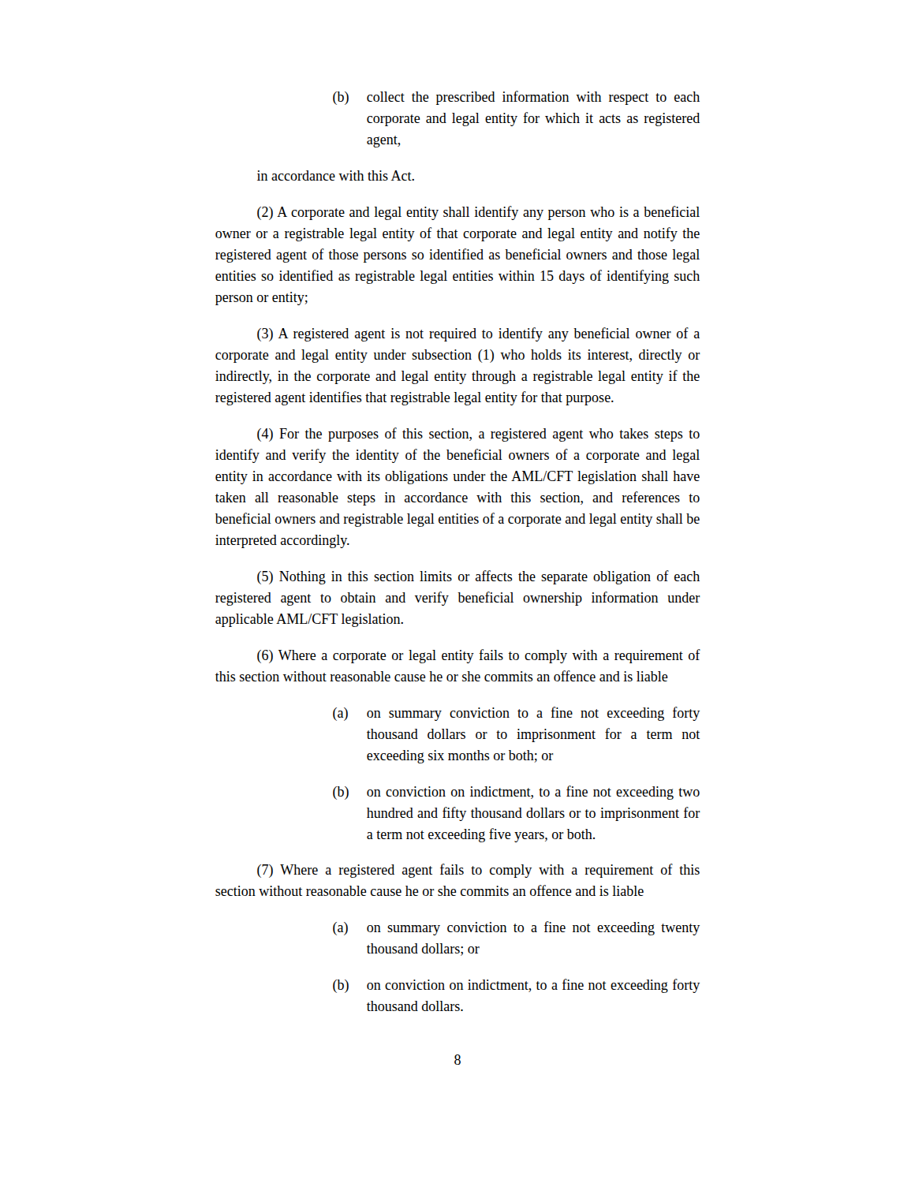(b)
collect the prescribed information with respect to each corporate and legal entity for which it acts as registered agent,
in accordance with this Act.
(2) A corporate and legal entity shall identify any person who is a beneficial owner or a registrable legal entity of that corporate and legal entity and notify the registered agent of those persons so identified as beneficial owners and those legal entities so identified as registrable legal entities within 15 days of identifying such person or entity;
(3) A registered agent is not required to identify any beneficial owner of a corporate and legal entity under subsection (1) who holds its interest, directly or indirectly, in the corporate and legal entity through a registrable legal entity if the registered agent identifies that registrable legal entity for that purpose.
(4) For the purposes of this section, a registered agent who takes steps to identify and verify the identity of the beneficial owners of a corporate and legal entity in accordance with its obligations under the AML/CFT legislation shall have taken all reasonable steps in accordance with this section, and references to beneficial owners and registrable legal entities of a corporate and legal entity shall be interpreted accordingly.
(5) Nothing in this section limits or affects the separate obligation of each registered agent to obtain and verify beneficial ownership information under applicable AML/CFT legislation.
(6) Where a corporate or legal entity fails to comply with a requirement of this section without reasonable cause he or she commits an offence and is liable
(a)
on summary conviction to a fine not exceeding forty thousand dollars or to imprisonment for a term not exceeding six months or both; or
(b)
on conviction on indictment, to a fine not exceeding two hundred and fifty thousand dollars or to imprisonment for a term not exceeding five years, or both.
(7) Where a registered agent fails to comply with a requirement of this section without reasonable cause he or she commits an offence and is liable
(a)
on summary conviction to a fine not exceeding twenty thousand dollars; or
(b)
on conviction on indictment, to a fine not exceeding forty thousand dollars.
8